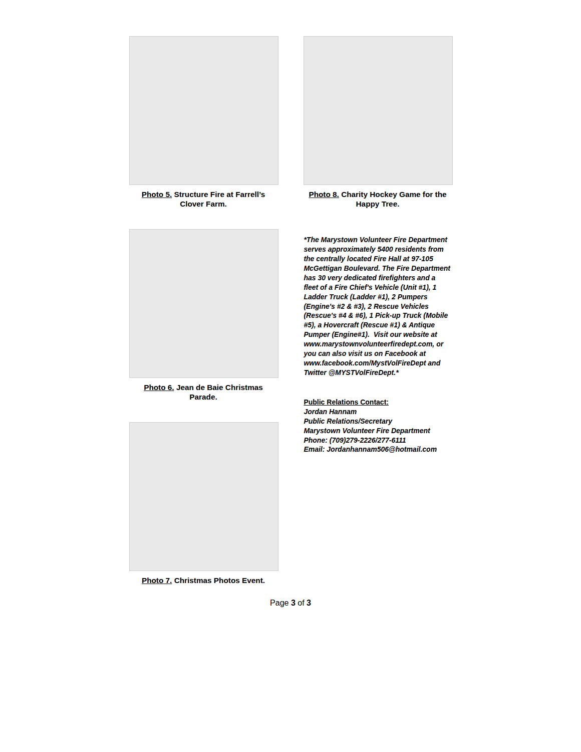Photo 5. Structure Fire at Farrell’s Clover Farm.
Photo 6. Jean de Baie Christmas Parade.
Photo 7. Christmas Photos Event.
Photo 8. Charity Hockey Game for the Happy Tree.
*The Marystown Volunteer Fire Department serves approximately 5400 residents from the centrally located Fire Hall at 97-105 McGettigan Boulevard. The Fire Department has 30 very dedicated firefighters and a fleet of a Fire Chief's Vehicle (Unit #1), 1 Ladder Truck (Ladder #1), 2 Pumpers (Engine's #2 & #3), 2 Rescue Vehicles (Rescue's #4 & #6), 1 Pick-up Truck (Mobile #5), a Hovercraft (Rescue #1) & Antique Pumper (Engine#1). Visit our website at www.marystownvolunteerfiredept.com, or you can also visit us on Facebook at www.facebook.com/MystVolFireDept and Twitter @MYSTVolFireDept.*
Public Relations Contact:
Jordan Hannam
Public Relations/Secretary
Marystown Volunteer Fire Department
Phone: (709)279-2226/277-6111
Email: Jordanhannam506@hotmail.com
Page 3 of 3